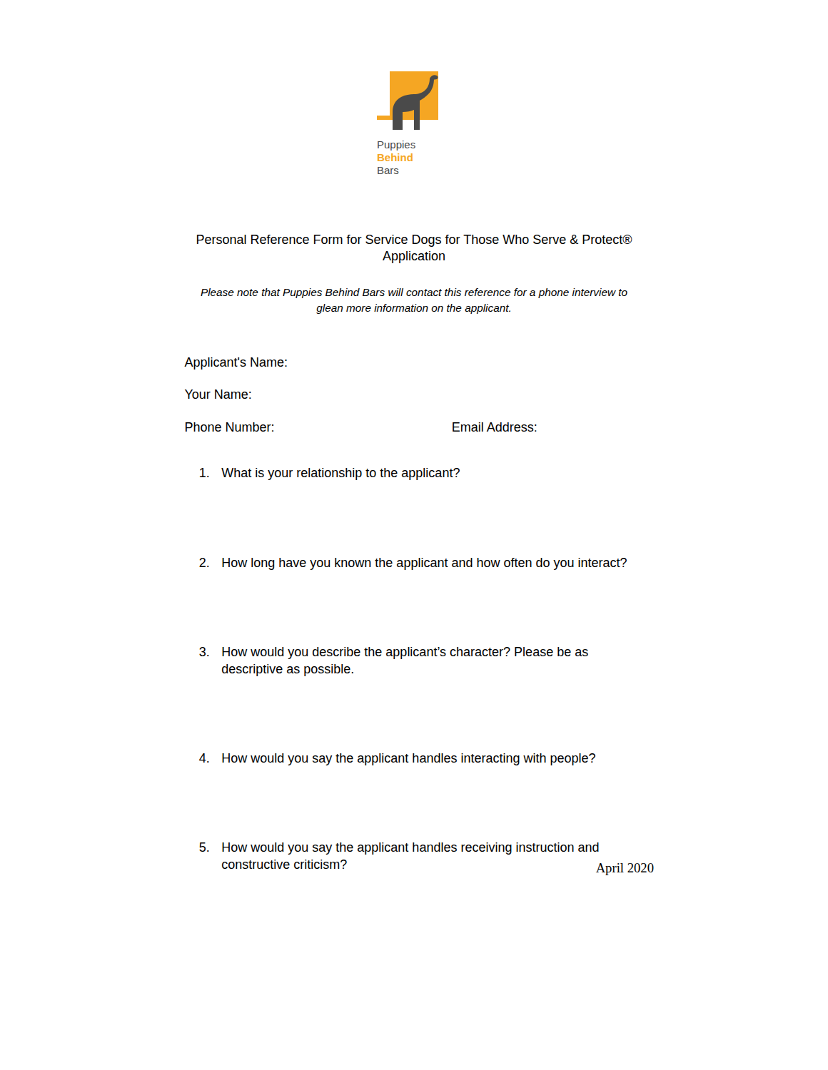Puppies Behind Bars
Personal Reference Form for Service Dogs for Those Who Serve & Protect® Application
Please note that Puppies Behind Bars will contact this reference for a phone interview to
glean more information on the applicant.
Applicant's Name:
Your Name:
Phone Number:
Email Address:
What is your relationship to the applicant?
How long have you known the applicant and how often do you interact?
How would you describe the applicant’s character? Please be as descriptive as possible.
How would you say the applicant handles interacting with people?
How would you say the applicant handles receiving instruction and constructive criticism?
April 2020